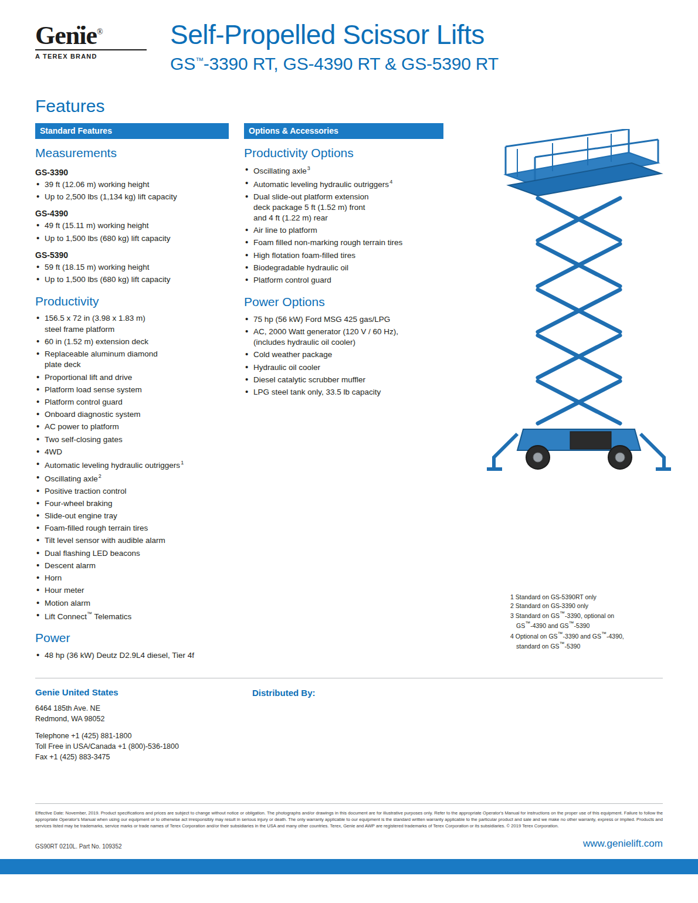Genie••®
A TEREX BRAND
Self-Propelled Scissor Lifts
GS™-3390 RT, GS-4390 RT & GS-5390 RT
Features
Standard Features
Measurements
GS-3390
39 ft (12.06 m) working height
Up to 2,500 lbs (1,134 kg) lift capacity
GS-4390
49 ft (15.11 m) working height
Up to 1,500 lbs (680 kg) lift capacity
GS-5390
59 ft (18.15 m) working height
Up to 1,500 lbs (680 kg) lift capacity
Productivity
156.5 x 72 in (3.98 x 1.83 m)
steel frame platform
60 in (1.52 m) extension deck
Replaceable aluminum diamond
plate deck
Proportional lift and drive
Platform load sense system
Platform control guard
Onboard diagnostic system
AC power to platform
Two self-closing gates
4WD
Automatic leveling hydraulic outriggers1
Oscillating axle2
Positive traction control
Four-wheel braking
Slide-out engine tray
Foam-filled rough terrain tires
Tilt level sensor with audible alarm
Dual flashing LED beacons
Descent alarm
Horn
Hour meter
Motion alarm
Lift Connect™ Telematics
Power
48 hp (36 kW) Deutz D2.9L4 diesel, Tier 4f
Options & Accessories
Productivity Options
Oscillating axle3
Automatic leveling hydraulic outriggers4
Dual slide-out platform extension
deck package 5 ft (1.52 m) front
and 4 ft (1.22 m) rear
Air line to platform
Foam filled non-marking rough terrain tires
High flotation foam-filled tires
Biodegradable hydraulic oil
Platform control guard
Power Options
75 hp (56 kW) Ford MSG 425 gas/LPG
AC, 2000 Watt generator (120 V / 60 Hz),
(includes hydraulic oil cooler)
Cold weather package
Hydraulic oil cooler
Diesel catalytic scrubber muffler
LPG steel tank only, 33.5 lb capacity
1 Standard on GS-5390RT only
2 Standard on GS-3390 only
3 Standard on GS™-3390, optional on
GS™-4390 and GS™-5390
4 Optional on GS™-3390 and GS™-4390,
standard on GS™-5390
Genie United States
6464 185th Ave. NE
Redmond, WA 98052
Telephone +1 (425) 881-1800
Toll Free in USA/Canada +1 (800)-536-1800
Fax +1 (425) 883-3475
Distributed By:
Effective Date: November, 2019. Product specifications and prices are subject to change without notice or obligation. The photographs and/or drawings in this document are for illustrative purposes only. Refer to the appropriate Operator's Manual for instructions on the proper use of this equipment. Failure to follow the appropriate Operator's Manual when using our equipment or to otherwise act irresponsibly may result in serious injury or death. The only warranty applicable to our equipment is the standard written warranty applicable to the particular product and sale and we make no other warranty, express or implied. Products and services listed may be trademarks, service marks or trade names of Terex Corporation and/or their subsidiaries in the USA and many other countries. Terex, Genie and AWP are registered trademarks of Terex Corporation or its subsidiaries. © 2019 Terex Corporation.
GS90RT 0210L. Part No. 109352
www.genielift.com